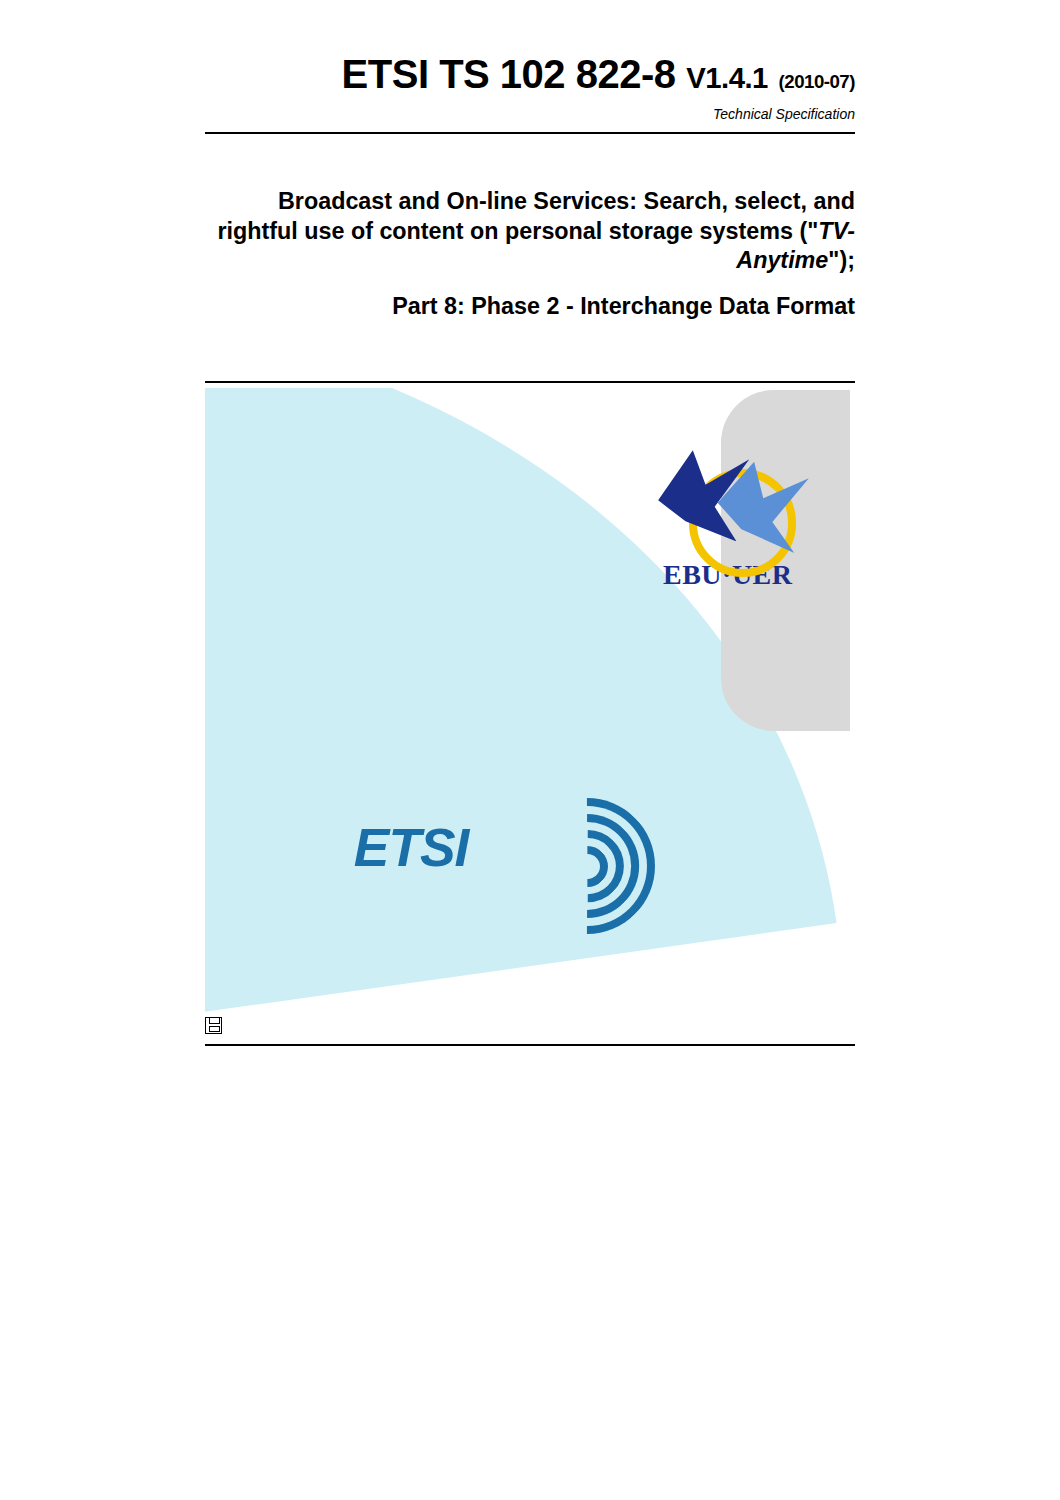ETSI TS 102 822-8 V1.4.1 (2010-07)
Technical Specification
Broadcast and On-line Services: Search, select, and rightful use of content on personal storage systems ("TV-Anytime"); Part 8: Phase 2 - Interchange Data Format
EBU·UER
ETSI